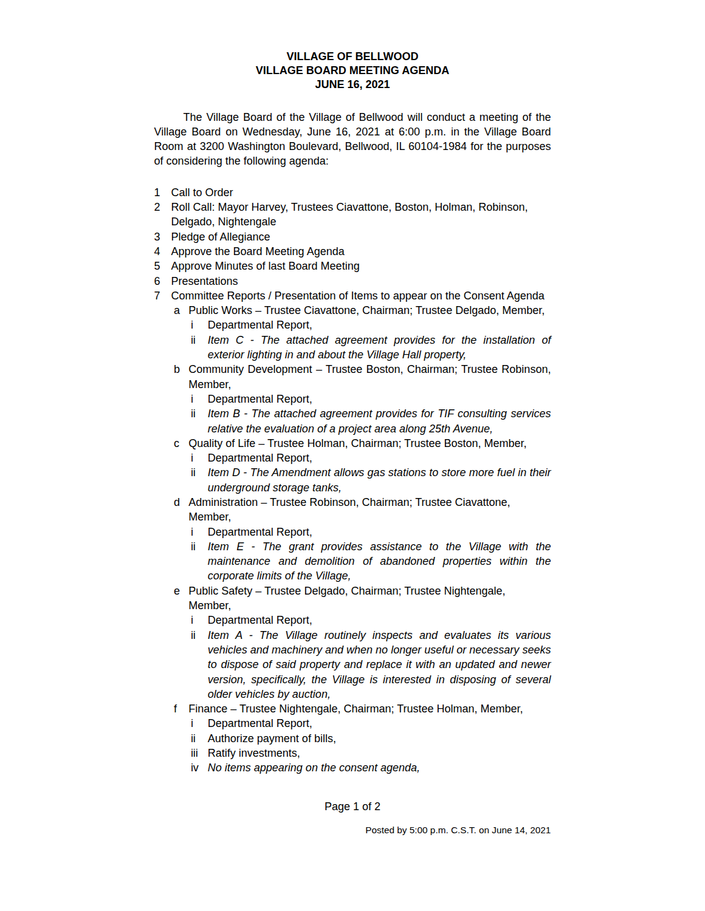VILLAGE OF BELLWOOD
VILLAGE BOARD MEETING AGENDA
JUNE 16, 2021
The Village Board of the Village of Bellwood will conduct a meeting of the Village Board on Wednesday, June 16, 2021 at 6:00 p.m. in the Village Board Room at 3200 Washington Boulevard, Bellwood, IL 60104-1984 for the purposes of considering the following agenda:
Call to Order
Roll Call: Mayor Harvey, Trustees Ciavattone, Boston, Holman, Robinson, Delgado, Nightengale
Pledge of Allegiance
Approve the Board Meeting Agenda
Approve Minutes of last Board Meeting
Presentations
Committee Reports / Presentation of Items to appear on the Consent Agenda
Public Works – Trustee Ciavattone, Chairman; Trustee Delgado, Member,
Departmental Report,
Item C - The attached agreement provides for the installation of exterior lighting in and about the Village Hall property,
Community Development – Trustee Boston, Chairman; Trustee Robinson, Member,
Departmental Report,
Item B - The attached agreement provides for TIF consulting services relative the evaluation of a project area along 25th Avenue,
Quality of Life – Trustee Holman, Chairman; Trustee Boston, Member,
Departmental Report,
Item D - The Amendment allows gas stations to store more fuel in their underground storage tanks,
Administration – Trustee Robinson, Chairman; Trustee Ciavattone, Member,
Departmental Report,
Item E - The grant provides assistance to the Village with the maintenance and demolition of abandoned properties within the corporate limits of the Village,
Public Safety – Trustee Delgado, Chairman; Trustee Nightengale, Member,
Departmental Report,
Item A - The Village routinely inspects and evaluates its various vehicles and machinery and when no longer useful or necessary seeks to dispose of said property and replace it with an updated and newer version, specifically, the Village is interested in disposing of several older vehicles by auction,
Finance – Trustee Nightengale, Chairman; Trustee Holman, Member,
Departmental Report,
Authorize payment of bills,
Ratify investments,
No items appearing on the consent agenda,
Page 1 of 2
Posted by 5:00 p.m. C.S.T. on June 14, 2021